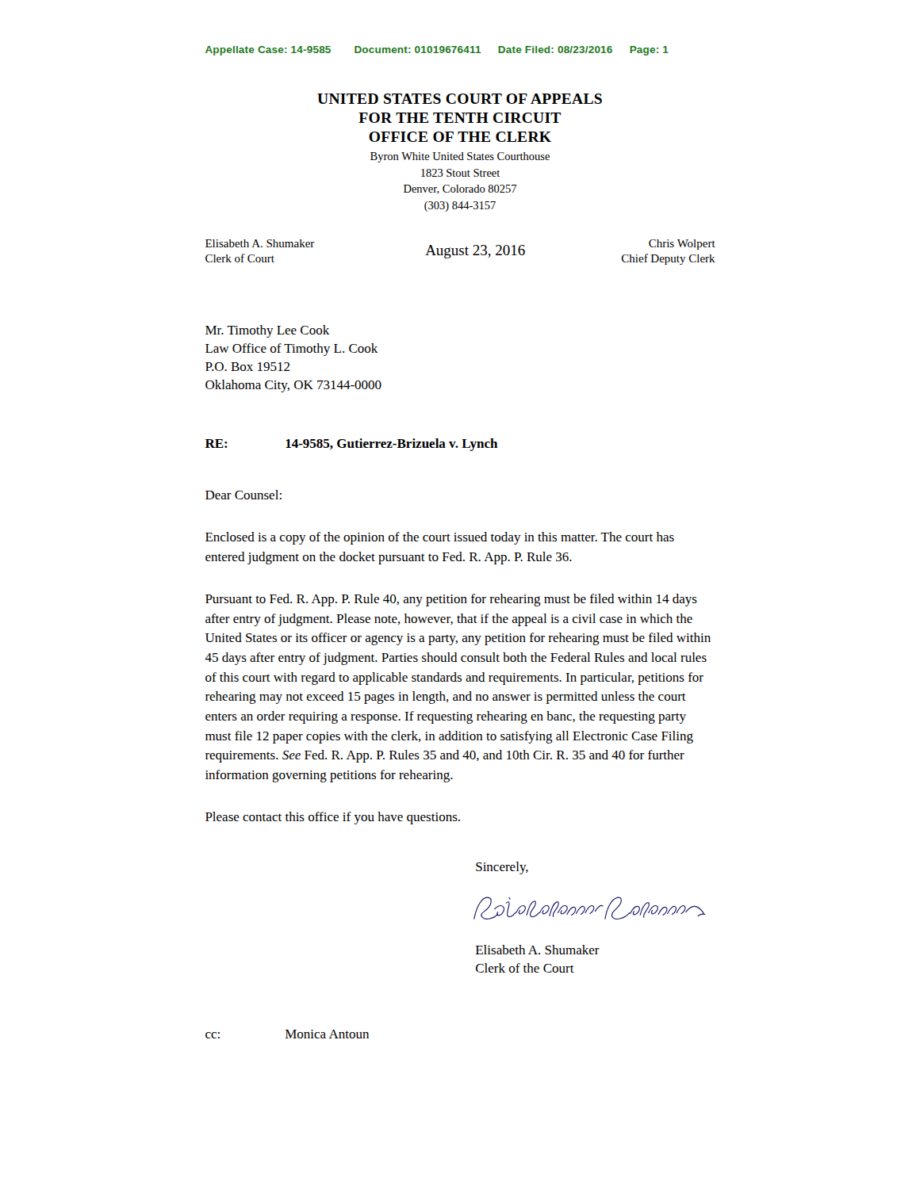Appellate Case: 14-9585 Document: 01019676411 Date Filed: 08/23/2016 Page: 1
UNITED STATES COURT OF APPEALS
FOR THE TENTH CIRCUIT
OFFICE OF THE CLERK
Byron White United States Courthouse
1823 Stout Street
Denver, Colorado 80257
(303) 844-3157
Elisabeth A. Shumaker
Clerk of Court
August 23, 2016
Chris Wolpert
Chief Deputy Clerk
Mr. Timothy Lee Cook
Law Office of Timothy L. Cook
P.O. Box 19512
Oklahoma City, OK 73144-0000
RE: 14-9585, Gutierrez-Brizuela v. Lynch
Dear Counsel:
Enclosed is a copy of the opinion of the court issued today in this matter. The court has entered judgment on the docket pursuant to Fed. R. App. P. Rule 36.
Pursuant to Fed. R. App. P. Rule 40, any petition for rehearing must be filed within 14 days after entry of judgment. Please note, however, that if the appeal is a civil case in which the United States or its officer or agency is a party, any petition for rehearing must be filed within 45 days after entry of judgment. Parties should consult both the Federal Rules and local rules of this court with regard to applicable standards and requirements. In particular, petitions for rehearing may not exceed 15 pages in length, and no answer is permitted unless the court enters an order requiring a response. If requesting rehearing en banc, the requesting party must file 12 paper copies with the clerk, in addition to satisfying all Electronic Case Filing requirements. See Fed. R. App. P. Rules 35 and 40, and 10th Cir. R. 35 and 40 for further information governing petitions for rehearing.
Please contact this office if you have questions.
Sincerely,
Elisabeth A. Shumaker
Clerk of the Court
cc: Monica Antoun